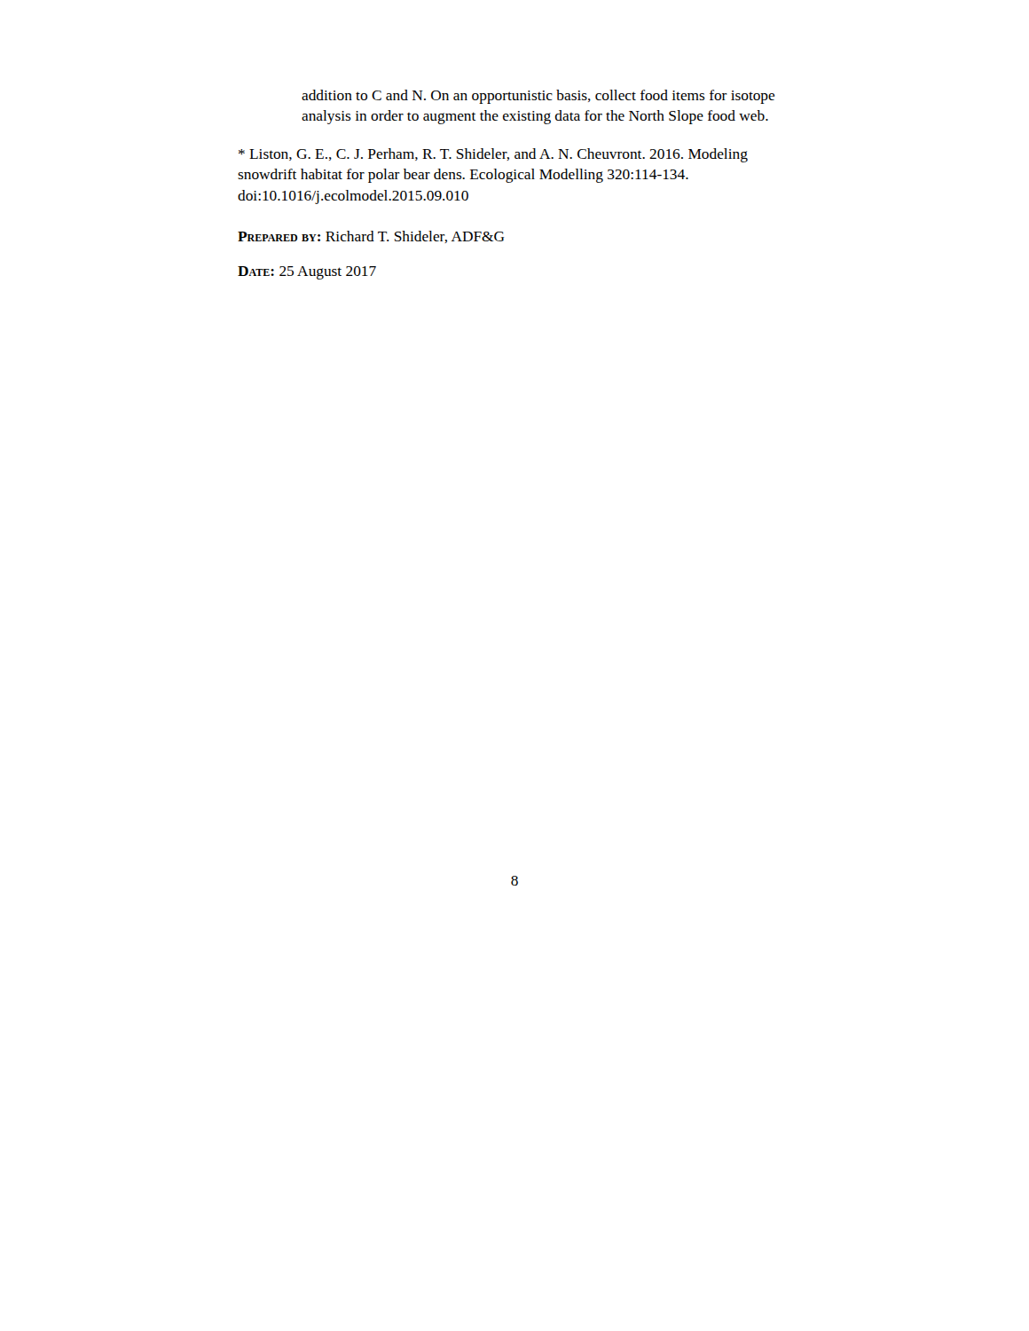addition to C and N. On an opportunistic basis, collect food items for isotope analysis in order to augment the existing data for the North Slope food web.
* Liston, G. E., C. J. Perham, R. T. Shideler, and A. N. Cheuvront. 2016. Modeling snowdrift habitat for polar bear dens. Ecological Modelling 320:114-134. doi:10.1016/j.ecolmodel.2015.09.010
Prepared by: Richard T. Shideler, ADF&G
Date: 25 August 2017
8